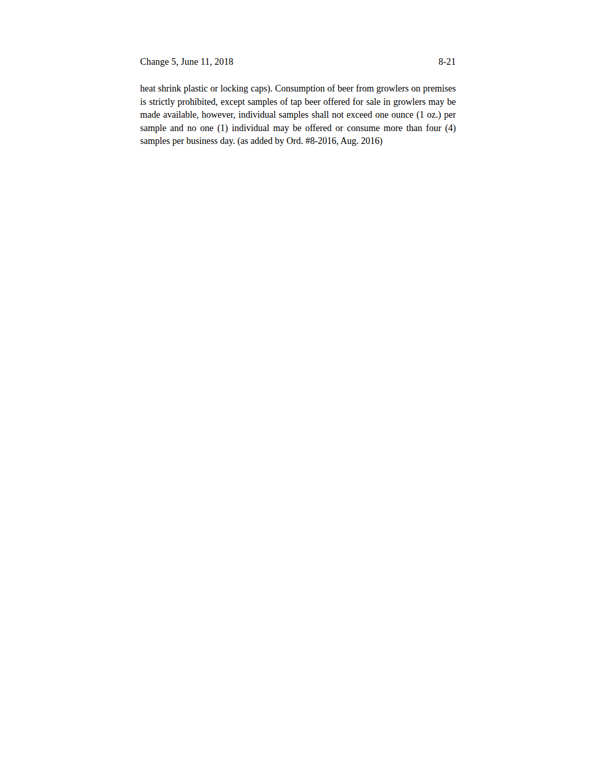Change 5, June 11, 2018 8-21
heat shrink plastic or locking caps). Consumption of beer from growlers on premises is strictly prohibited, except samples of tap beer offered for sale in growlers may be made available, however, individual samples shall not exceed one ounce (1 oz.) per sample and no one (1) individual may be offered or consume more than four (4) samples per business day. (as added by Ord. #8-2016, Aug. 2016)